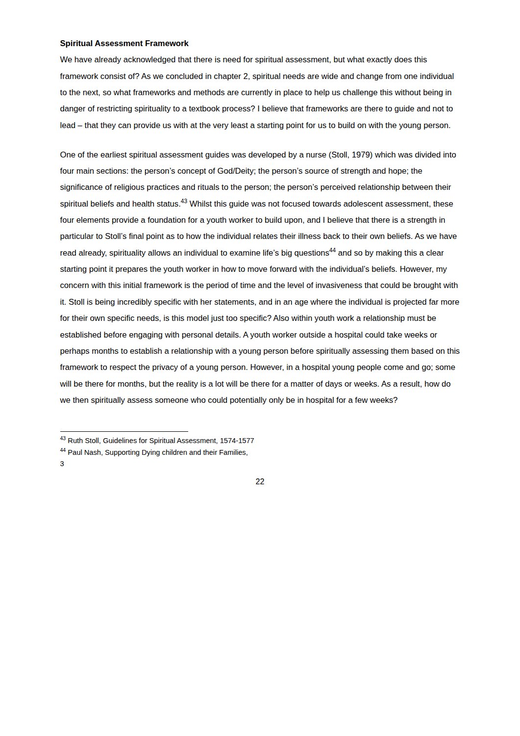Spiritual Assessment Framework
We have already acknowledged that there is need for spiritual assessment, but what exactly does this framework consist of? As we concluded in chapter 2, spiritual needs are wide and change from one individual to the next, so what frameworks and methods are currently in place to help us challenge this without being in danger of restricting spirituality to a textbook process? I believe that frameworks are there to guide and not to lead – that they can provide us with at the very least a starting point for us to build on with the young person.
One of the earliest spiritual assessment guides was developed by a nurse (Stoll, 1979) which was divided into four main sections: the person’s concept of God/Deity; the person’s source of strength and hope; the significance of religious practices and rituals to the person; the person’s perceived relationship between their spiritual beliefs and health status.43 Whilst this guide was not focused towards adolescent assessment, these four elements provide a foundation for a youth worker to build upon, and I believe that there is a strength in particular to Stoll’s final point as to how the individual relates their illness back to their own beliefs. As we have read already, spirituality allows an individual to examine life’s big questions44 and so by making this a clear starting point it prepares the youth worker in how to move forward with the individual’s beliefs. However, my concern with this initial framework is the period of time and the level of invasiveness that could be brought with it. Stoll is being incredibly specific with her statements, and in an age where the individual is projected far more for their own specific needs, is this model just too specific? Also within youth work a relationship must be established before engaging with personal details. A youth worker outside a hospital could take weeks or perhaps months to establish a relationship with a young person before spiritually assessing them based on this framework to respect the privacy of a young person. However, in a hospital young people come and go; some will be there for months, but the reality is a lot will be there for a matter of days or weeks. As a result, how do we then spiritually assess someone who could potentially only be in hospital for a few weeks?
43 Ruth Stoll, Guidelines for Spiritual Assessment, 1574-1577
44 Paul Nash, Supporting Dying children and their Families,
3
22